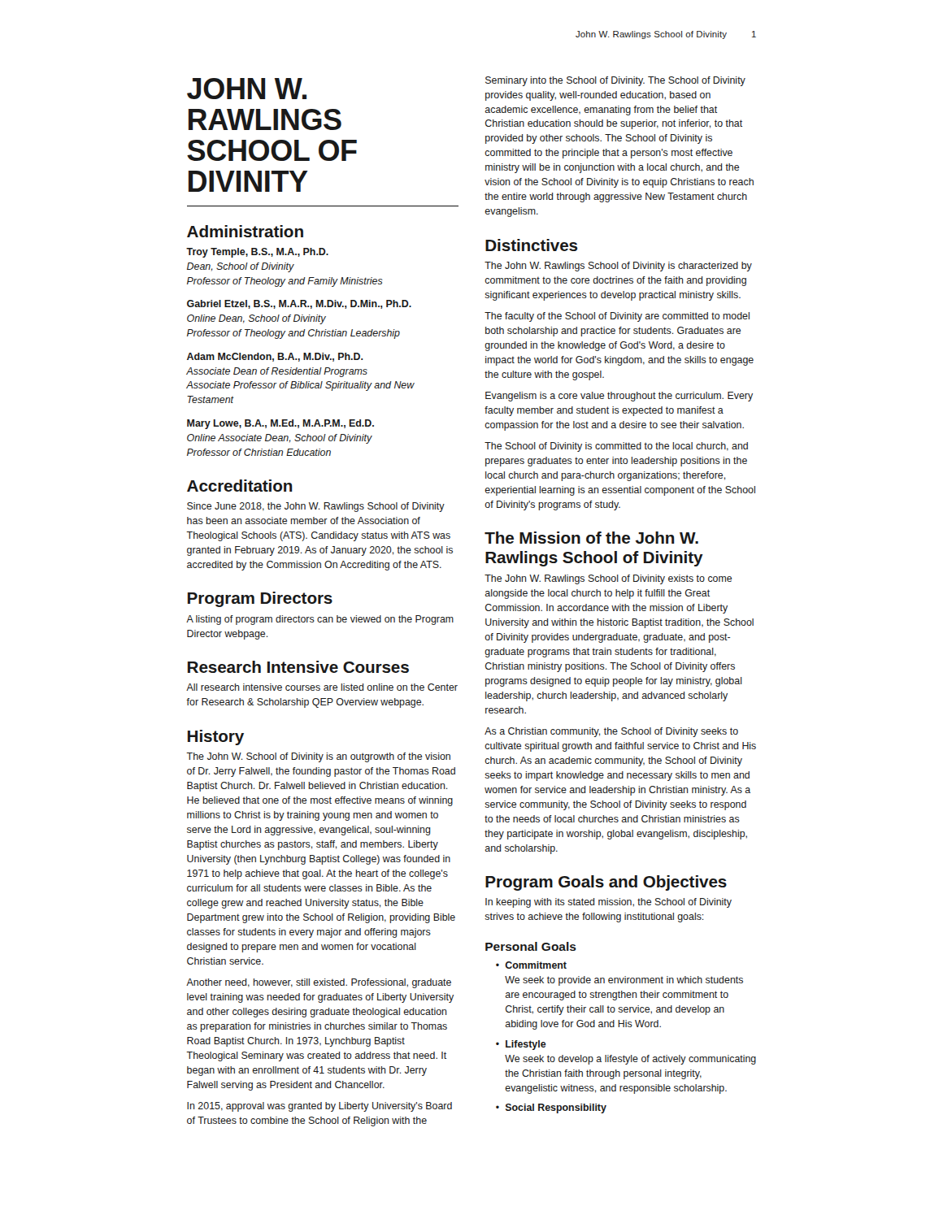John W. Rawlings School of Divinity 1
John W. Rawlings School of Divinity
Administration
Troy Temple, B.S., M.A., Ph.D.
Dean, School of Divinity
Professor of Theology and Family Ministries
Gabriel Etzel, B.S., M.A.R., M.Div., D.Min., Ph.D.
Online Dean, School of Divinity
Professor of Theology and Christian Leadership
Adam McClendon, B.A., M.Div., Ph.D.
Associate Dean of Residential Programs
Associate Professor of Biblical Spirituality and New Testament
Mary Lowe, B.A., M.Ed., M.A.P.M., Ed.D.
Online Associate Dean, School of Divinity
Professor of Christian Education
Accreditation
Since June 2018, the John W. Rawlings School of Divinity has been an associate member of the Association of Theological Schools (ATS). Candidacy status with ATS was granted in February 2019. As of January 2020, the school is accredited by the Commission On Accrediting of the ATS.
Program Directors
A listing of program directors can be viewed on the Program Director webpage.
Research Intensive Courses
All research intensive courses are listed online on the Center for Research & Scholarship QEP Overview webpage.
History
The John W. School of Divinity is an outgrowth of the vision of Dr. Jerry Falwell, the founding pastor of the Thomas Road Baptist Church. Dr. Falwell believed in Christian education. He believed that one of the most effective means of winning millions to Christ is by training young men and women to serve the Lord in aggressive, evangelical, soul-winning Baptist churches as pastors, staff, and members. Liberty University (then Lynchburg Baptist College) was founded in 1971 to help achieve that goal. At the heart of the college's curriculum for all students were classes in Bible. As the college grew and reached University status, the Bible Department grew into the School of Religion, providing Bible classes for students in every major and offering majors designed to prepare men and women for vocational Christian service.
Another need, however, still existed. Professional, graduate level training was needed for graduates of Liberty University and other colleges desiring graduate theological education as preparation for ministries in churches similar to Thomas Road Baptist Church. In 1973, Lynchburg Baptist Theological Seminary was created to address that need. It began with an enrollment of 41 students with Dr. Jerry Falwell serving as President and Chancellor.
In 2015, approval was granted by Liberty University's Board of Trustees to combine the School of Religion with the Seminary into the School of Divinity. The School of Divinity provides quality, well-rounded education, based on academic excellence, emanating from the belief that Christian education should be superior, not inferior, to that provided by other schools. The School of Divinity is committed to the principle that a person's most effective ministry will be in conjunction with a local church, and the vision of the School of Divinity is to equip Christians to reach the entire world through aggressive New Testament church evangelism.
Distinctives
The John W. Rawlings School of Divinity is characterized by commitment to the core doctrines of the faith and providing significant experiences to develop practical ministry skills.
The faculty of the School of Divinity are committed to model both scholarship and practice for students. Graduates are grounded in the knowledge of God's Word, a desire to impact the world for God's kingdom, and the skills to engage the culture with the gospel.
Evangelism is a core value throughout the curriculum. Every faculty member and student is expected to manifest a compassion for the lost and a desire to see their salvation.
The School of Divinity is committed to the local church, and prepares graduates to enter into leadership positions in the local church and para-church organizations; therefore, experiential learning is an essential component of the School of Divinity's programs of study.
The Mission of the John W. Rawlings School of Divinity
The John W. Rawlings School of Divinity exists to come alongside the local church to help it fulfill the Great Commission. In accordance with the mission of Liberty University and within the historic Baptist tradition, the School of Divinity provides undergraduate, graduate, and post-graduate programs that train students for traditional, Christian ministry positions. The School of Divinity offers programs designed to equip people for lay ministry, global leadership, church leadership, and advanced scholarly research.
As a Christian community, the School of Divinity seeks to cultivate spiritual growth and faithful service to Christ and His church. As an academic community, the School of Divinity seeks to impart knowledge and necessary skills to men and women for service and leadership in Christian ministry. As a service community, the School of Divinity seeks to respond to the needs of local churches and Christian ministries as they participate in worship, global evangelism, discipleship, and scholarship.
Program Goals and Objectives
In keeping with its stated mission, the School of Divinity strives to achieve the following institutional goals:
Personal Goals
Commitment We seek to provide an environment in which students are encouraged to strengthen their commitment to Christ, certify their call to service, and develop an abiding love for God and His Word.
Lifestyle We seek to develop a lifestyle of actively communicating the Christian faith through personal integrity, evangelistic witness, and responsible scholarship.
Social Responsibility